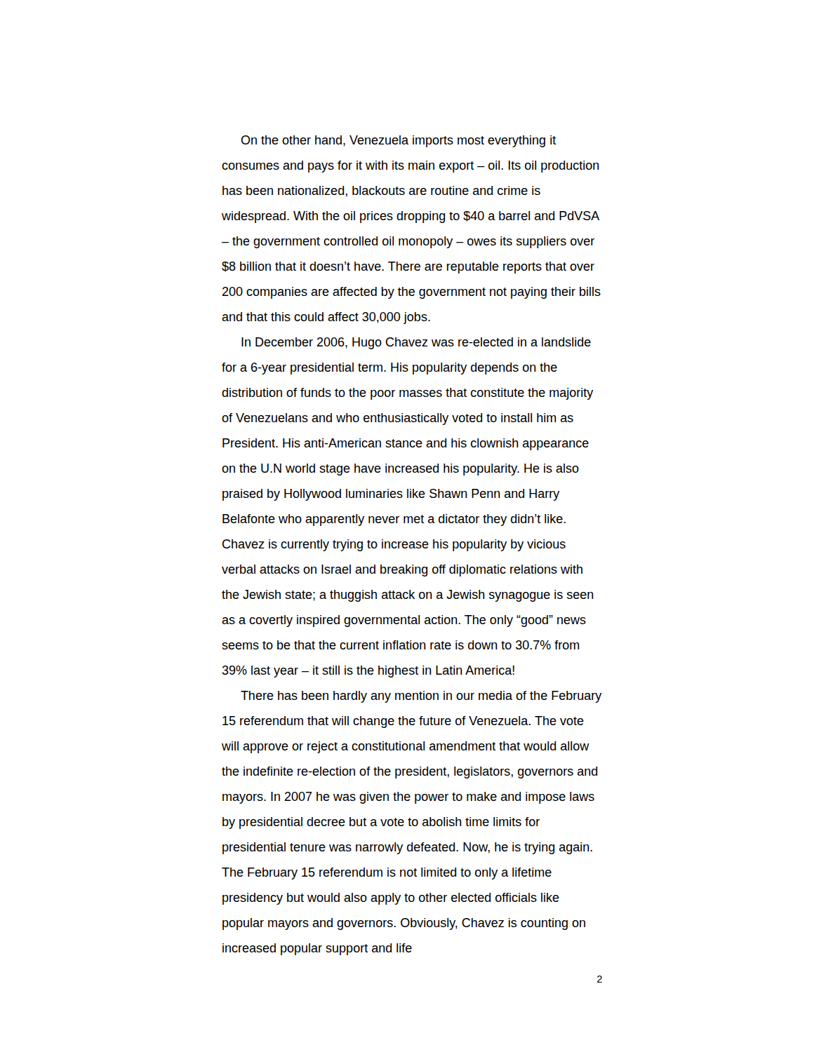On the other hand, Venezuela imports most everything it consumes and pays for it with its main export – oil. Its oil production has been nationalized, blackouts are routine and crime is widespread. With the oil prices dropping to $40 a barrel and PdVSA – the government controlled oil monopoly – owes its suppliers over $8 billion that it doesn’t have. There are reputable reports that over 200 companies are affected by the government not paying their bills and that this could affect 30,000 jobs.
In December 2006, Hugo Chavez was re-elected in a landslide for a 6-year presidential term. His popularity depends on the distribution of funds to the poor masses that constitute the majority of Venezuelans and who enthusiastically voted to install him as President. His anti-American stance and his clownish appearance on the U.N world stage have increased his popularity. He is also praised by Hollywood luminaries like Shawn Penn and Harry Belafonte who apparently never met a dictator they didn’t like. Chavez is currently trying to increase his popularity by vicious verbal attacks on Israel and breaking off diplomatic relations with the Jewish state; a thuggish attack on a Jewish synagogue is seen as a covertly inspired governmental action. The only “good” news seems to be that the current inflation rate is down to 30.7% from 39% last year – it still is the highest in Latin America!
There has been hardly any mention in our media of the February 15 referendum that will change the future of Venezuela. The vote will approve or reject a constitutional amendment that would allow the indefinite re-election of the president, legislators, governors and mayors. In 2007 he was given the power to make and impose laws by presidential decree but a vote to abolish time limits for presidential tenure was narrowly defeated. Now, he is trying again. The February 15 referendum is not limited to only a lifetime presidency but would also apply to other elected officials like popular mayors and governors. Obviously, Chavez is counting on increased popular support and life
2